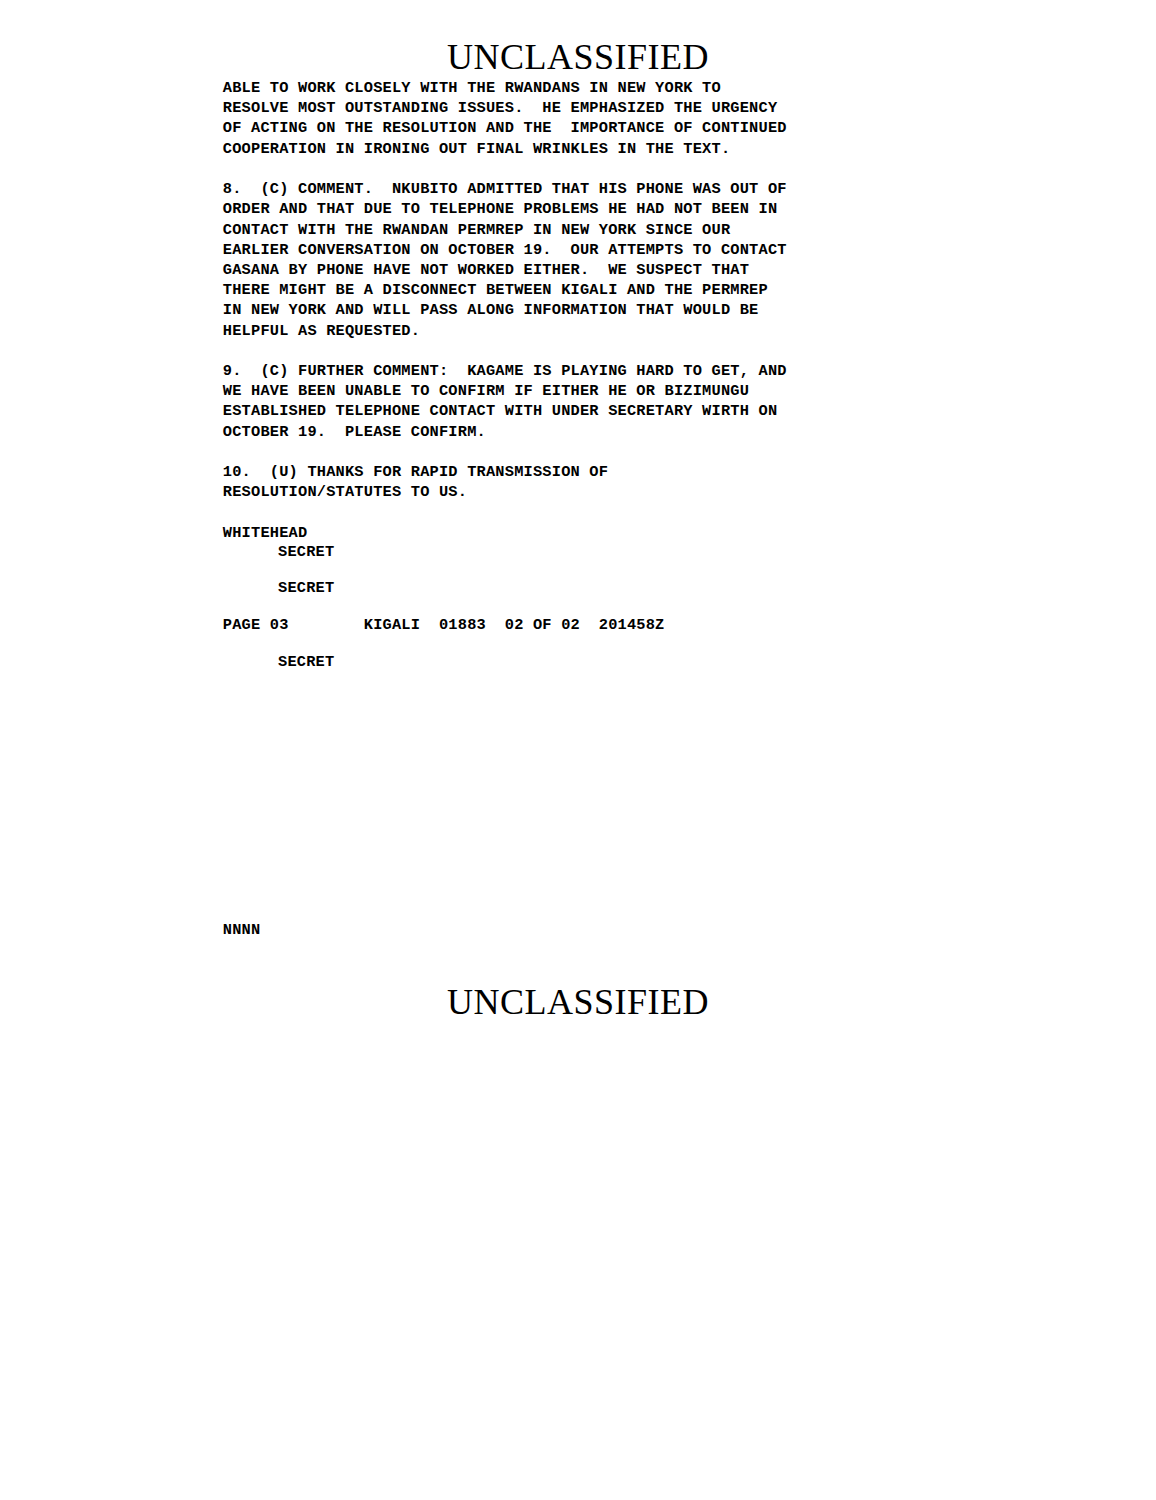UNCLASSIFIED
ABLE TO WORK CLOSELY WITH THE RWANDANS IN NEW YORK TO
RESOLVE MOST OUTSTANDING ISSUES.  HE EMPHASIZED THE URGENCY
OF ACTING ON THE RESOLUTION AND THE  IMPORTANCE OF CONTINUED
COOPERATION IN IRONING OUT FINAL WRINKLES IN THE TEXT.

8.  (C) COMMENT.  NKUBITO ADMITTED THAT HIS PHONE WAS OUT OF
ORDER AND THAT DUE TO TELEPHONE PROBLEMS HE HAD NOT BEEN IN
CONTACT WITH THE RWANDAN PERMREP IN NEW YORK SINCE OUR
EARLIER CONVERSATION ON OCTOBER 19.  OUR ATTEMPTS TO CONTACT
GASANA BY PHONE HAVE NOT WORKED EITHER.  WE SUSPECT THAT
THERE MIGHT BE A DISCONNECT BETWEEN KIGALI AND THE PERMREP
IN NEW YORK AND WILL PASS ALONG INFORMATION THAT WOULD BE
HELPFUL AS REQUESTED.

9.  (C) FURTHER COMMENT:  KAGAME IS PLAYING HARD TO GET, AND
WE HAVE BEEN UNABLE TO CONFIRM IF EITHER HE OR BIZIMUNGU
ESTABLISHED TELEPHONE CONTACT WITH UNDER SECRETARY WIRTH ON
OCTOBER 19.  PLEASE CONFIRM.

10.  (U) THANKS FOR RAPID TRANSMISSION OF
RESOLUTION/STATUTES TO US.

WHITEHEAD
SECRET
SECRET
PAGE 03        KIGALI  01883  02 OF 02  201458Z
SECRET
NNNN
UNCLASSIFIED